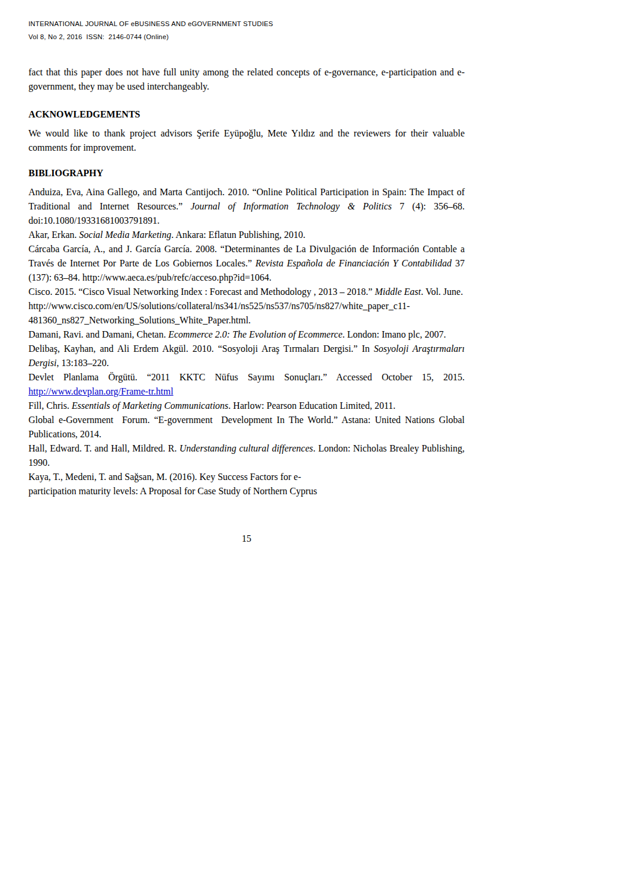INTERNATIONAL JOURNAL OF eBUSINESS AND eGOVERNMENT STUDIES
Vol 8, No 2, 2016 ISSN: 2146-0744 (Online)
fact that this paper does not have full unity among the related concepts of e-governance, e-participation and e-government, they may be used interchangeably.
Acknowledgements
We would like to thank project advisors Şerife Eyüpoğlu, Mete Yıldız and the reviewers for their valuable comments for improvement.
Bibliography
Anduiza, Eva, Aina Gallego, and Marta Cantijoch. 2010. “Online Political Participation in Spain: The Impact of Traditional and Internet Resources.” Journal of Information Technology & Politics 7 (4): 356–68. doi:10.1080/19331681003791891.
Akar, Erkan. Social Media Marketing. Ankara: Eflatun Publishing, 2010.
Cárcaba García, A., and J. García García. 2008. “Determinantes de La Divulgación de Información Contable a Través de Internet Por Parte de Los Gobiernos Locales.” Revista Española de Financiación Y Contabilidad 37 (137): 63–84. http://www.aeca.es/pub/refc/acceso.php?id=1064.
Cisco. 2015. “Cisco Visual Networking Index : Forecast and Methodology , 2013 – 2018.” Middle East. Vol. June.
http://www.cisco.com/en/US/solutions/collateral/ns341/ns525/ns537/ns705/ns827/white_paper_c11-481360_ns827_Networking_Solutions_White_Paper.html.
Damani, Ravi. and Damani, Chetan. Ecommerce 2.0: The Evolution of Ecommerce. London: Imano plc, 2007.
Delibaş, Kayhan, and Ali Erdem Akgül. 2010. “Sosyoloji Araş Tırmaları Dergisi.” In Sosyoloji Araştırmaları Dergisi, 13:183–220.
Devlet Planlama Örgütü. “2011 KKTC Nüfus Sayımı Sonuçları.” Accessed October 15, 2015. http://www.devplan.org/Frame-tr.html
Fill, Chris. Essentials of Marketing Communications. Harlow: Pearson Education Limited, 2011.
Global e-Government Forum. “E-government Development In The World.” Astana: United Nations Global Publications, 2014.
Hall, Edward. T. and Hall, Mildred. R. Understanding cultural differences. London: Nicholas Brealey Publishing, 1990.
Kaya, T., Medeni, T. and Sağsan, M. (2016). Key Success Factors for e-
participation maturity levels: A Proposal for Case Study of Northern Cyprus
15